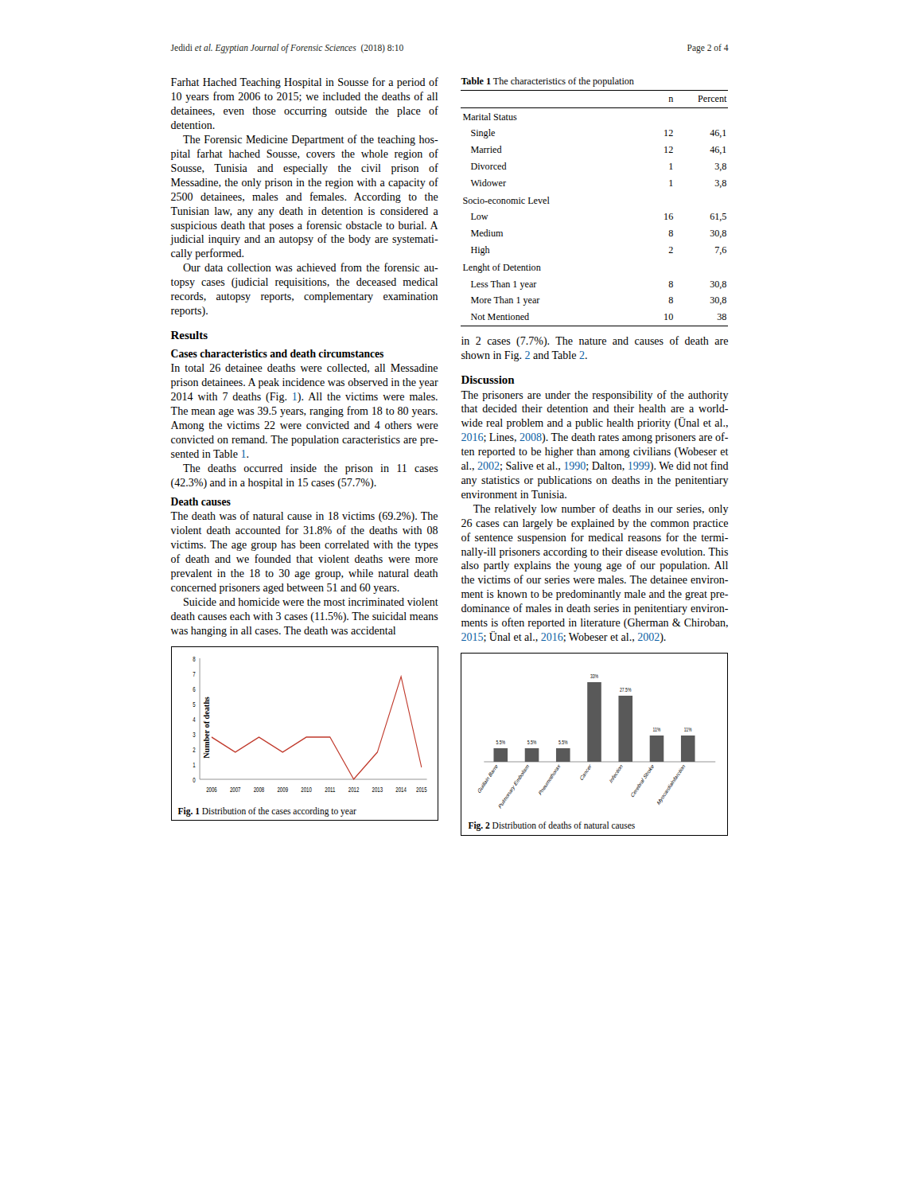Jedidi et al. Egyptian Journal of Forensic Sciences (2018) 8:10
Page 2 of 4
Farhat Hached Teaching Hospital in Sousse for a period of 10 years from 2006 to 2015; we included the deaths of all detainees, even those occurring outside the place of detention.
The Forensic Medicine Department of the teaching hospital farhat hached Sousse, covers the whole region of Sousse, Tunisia and especially the civil prison of Messadine, the only prison in the region with a capacity of 2500 detainees, males and females. According to the Tunisian law, any any death in detention is considered a suspicious death that poses a forensic obstacle to burial. A judicial inquiry and an autopsy of the body are systematically performed.
Our data collection was achieved from the forensic autopsy cases (judicial requisitions, the deceased medical records, autopsy reports, complementary examination reports).
Results
Cases characteristics and death circumstances
In total 26 detainee deaths were collected, all Messadine prison detainees. A peak incidence was observed in the year 2014 with 7 deaths (Fig. 1). All the victims were males. The mean age was 39.5 years, ranging from 18 to 80 years. Among the victims 22 were convicted and 4 others were convicted on remand. The population caracteristics are presented in Table 1.
The deaths occurred inside the prison in 11 cases (42.3%) and in a hospital in 15 cases (57.7%).
Death causes
The death was of natural cause in 18 victims (69.2%). The violent death accounted for 31.8% of the deaths with 08 victims. The age group has been correlated with the types of death and we founded that violent deaths were more prevalent in the 18 to 30 age group, while natural death concerned prisoners aged between 51 and 60 years.
Suicide and homicide were the most incriminated violent death causes each with 3 cases (11.5%). The suicidal means was hanging in all cases. The death was accidental
Number of deaths
8 7 6 5 4 3 2 1 0 2006 2007 2008 2009 2010 2011 2012 2013 2014 2015
Fig. 1 Distribution of the cases according to year
Table 1 The characteristics of the population
| | n | Percent |
| --- | --- | --- |
| Marital Status | | |
| Single | 12 | 46,1 |
| Married | 12 | 46,1 |
| Divorced | 1 | 3,8 |
| Widower | 1 | 3,8 |
| Socio-economic Level | | |
| Low | 16 | 61,5 |
| Medium | 8 | 30,8 |
| High | 2 | 7,6 |
| Lenght of Detention | | |
| Less Than 1 year | 8 | 30,8 |
| More Than 1 year | 8 | 30,8 |
| Not Mentioned | 10 | 38 |
in 2 cases (7.7%). The nature and causes of death are shown in Fig. 2 and Table 2.
Discussion
The prisoners are under the responsibility of the authority that decided their detention and their health are a worldwide real problem and a public health priority (Ünal et al., 2016; Lines, 2008). The death rates among prisoners are often reported to be higher than among civilians (Wobeser et al., 2002; Salive et al., 1990; Dalton, 1999). We did not find any statistics or publications on deaths in the penitentiary environment in Tunisia.
The relatively low number of deaths in our series, only 26 cases can largely be explained by the common practice of sentence suspension for medical reasons for the terminally-ill prisoners according to their disease evolution. This also partly explains the young age of our population. All the victims of our series were males. The detainee environment is known to be predominantly male and the great predominance of males in death series in penitentiary environments is often reported in literature (Gherman & Chiroban, 2015; Ünal et al., 2016; Wobeser et al., 2002).
5.5% 5.5% 5.5% 33% 27.5% 11% 11% Guillain Barre Pulmonary Embolism Pneumothorax Cancer Infection Cerebral Stroke Myocardialnfarction
Fig. 2 Distribution of deaths of natural causes